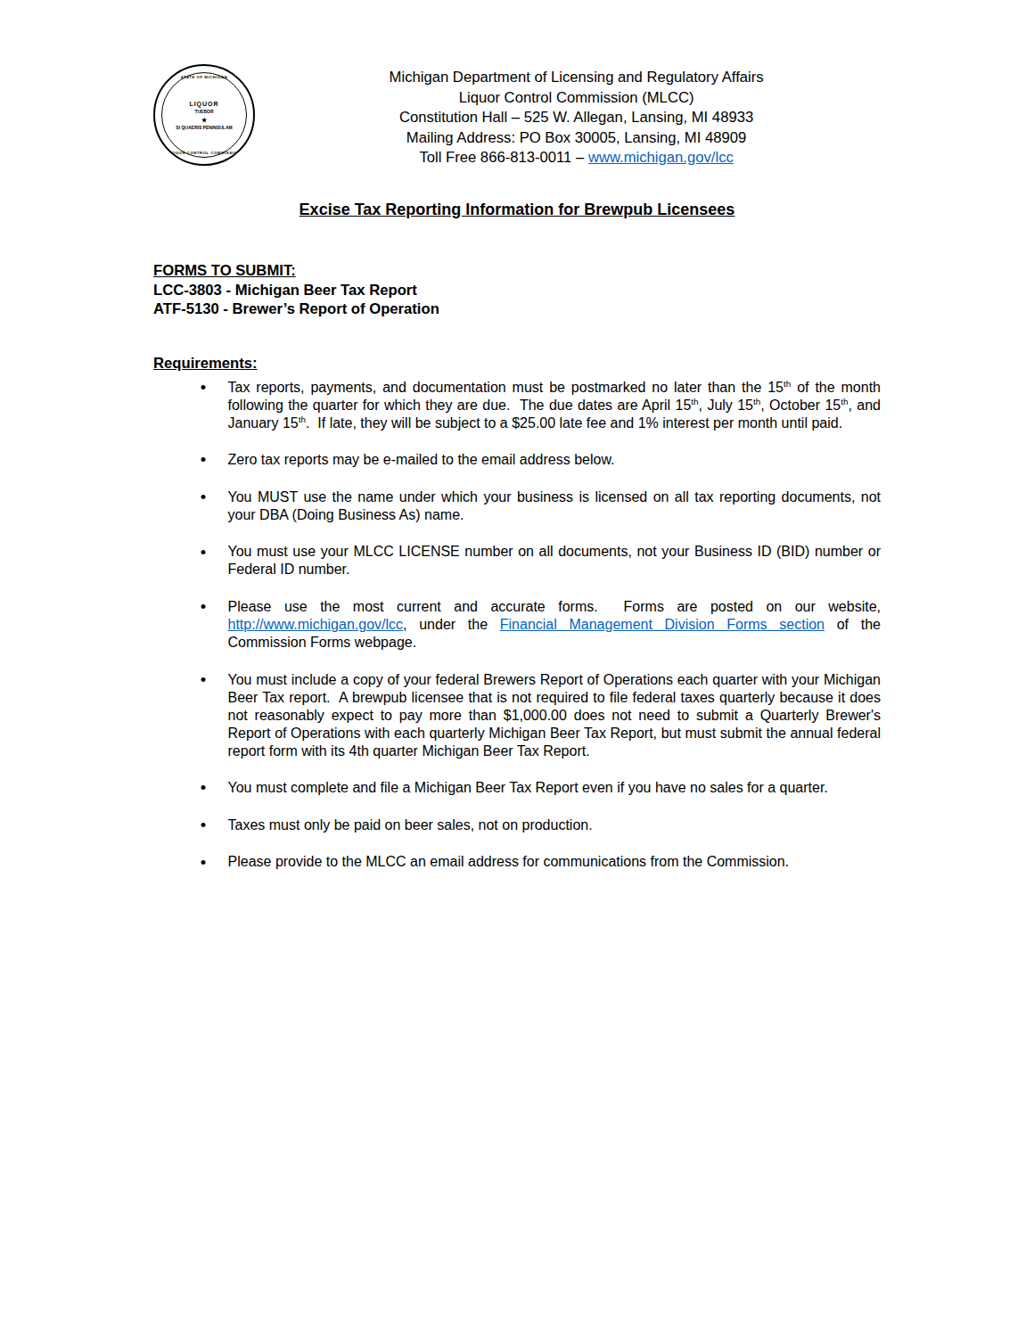State of Michigan
Liquor Tuebor ★ Si Quaeris Peninsulam
Liquor Control Commission
Michigan Department of Licensing and Regulatory Affairs
Liquor Control Commission (MLCC)
Constitution Hall – 525 W. Allegan, Lansing, MI 48933
Mailing Address: PO Box 30005, Lansing, MI 48909
Toll Free 866-813-0011 – www.michigan.gov/lcc
Excise Tax Reporting Information for Brewpub Licensees
FORMS TO SUBMIT:
LCC-3803 - Michigan Beer Tax Report
ATF-5130 - Brewer’s Report of Operation
Requirements:
Tax reports, payments, and documentation must be postmarked no later than the 15th of the month following the quarter for which they are due. The due dates are April 15th, July 15th, October 15th, and January 15th. If late, they will be subject to a $25.00 late fee and 1% interest per month until paid.
Zero tax reports may be e-mailed to the email address below.
You MUST use the name under which your business is licensed on all tax reporting documents, not your DBA (Doing Business As) name.
You must use your MLCC LICENSE number on all documents, not your Business ID (BID) number or Federal ID number.
Please use the most current and accurate forms. Forms are posted on our website, http://www.michigan.gov/lcc, under the Financial Management Division Forms section of the Commission Forms webpage.
You must include a copy of your federal Brewers Report of Operations each quarter with your Michigan Beer Tax report. A brewpub licensee that is not required to file federal taxes quarterly because it does not reasonably expect to pay more than $1,000.00 does not need to submit a Quarterly Brewer's Report of Operations with each quarterly Michigan Beer Tax Report, but must submit the annual federal report form with its 4th quarter Michigan Beer Tax Report.
You must complete and file a Michigan Beer Tax Report even if you have no sales for a quarter.
Taxes must only be paid on beer sales, not on production.
Please provide to the MLCC an email address for communications from the Commission.